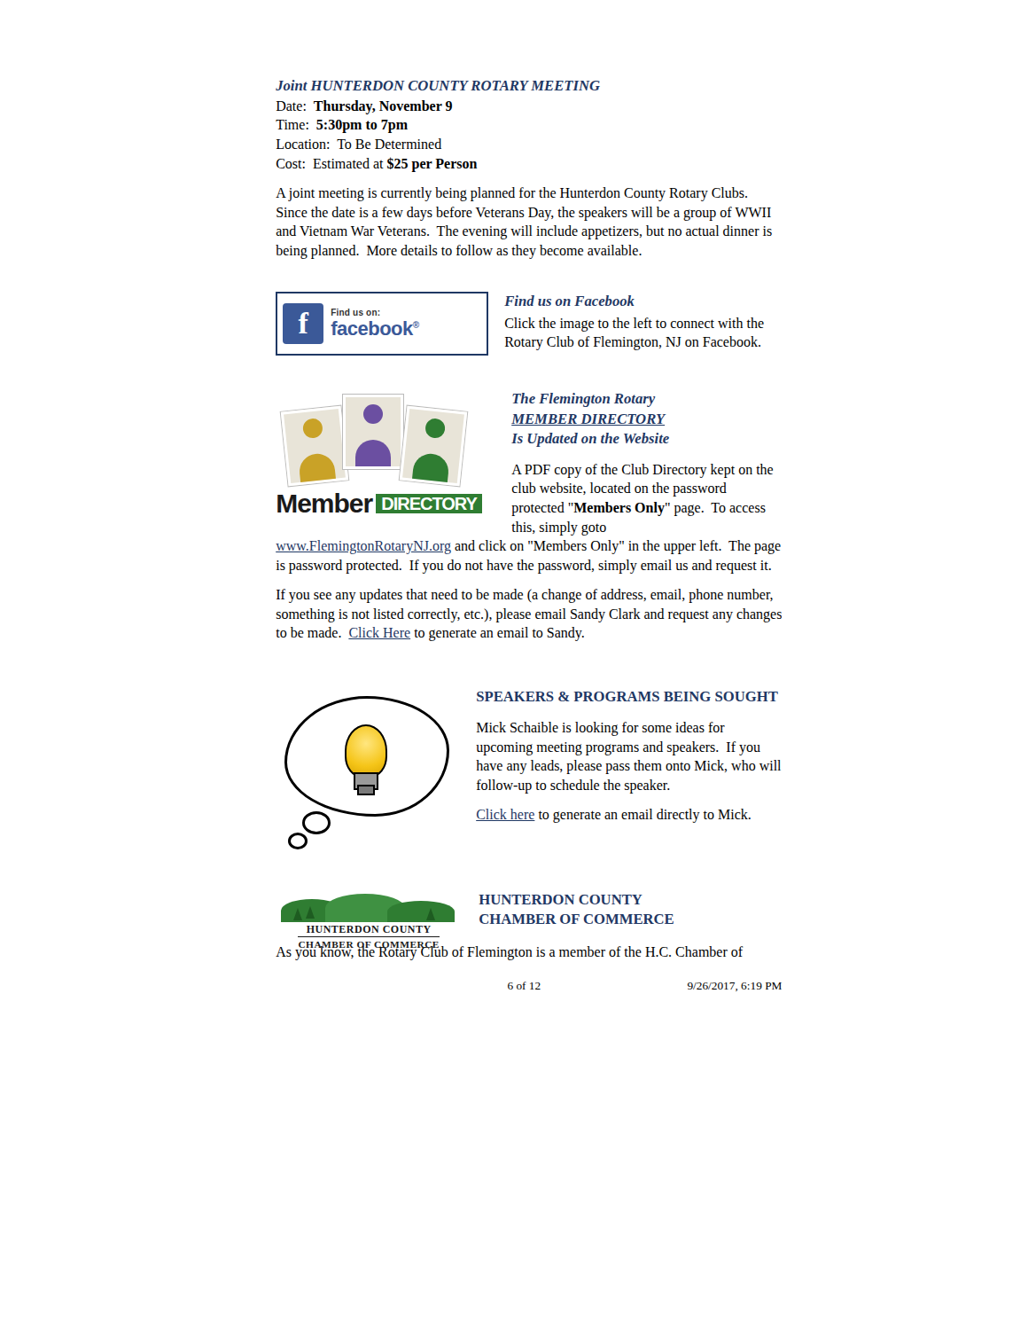Joint HUNTERDON COUNTY ROTARY MEETING
Date: Thursday, November 9
Time: 5:30pm to 7pm
Location: To Be Determined
Cost: Estimated at $25 per Person
A joint meeting is currently being planned for the Hunterdon County Rotary Clubs. Since the date is a few days before Veterans Day, the speakers will be a group of WWII and Vietnam War Veterans. The evening will include appetizers, but no actual dinner is being planned. More details to follow as they become available.
f
Find us on:
facebook®
Find us on Facebook Click the image to the left to connect with the Rotary Club of Flemington, NJ on Facebook.
MemberDIRECTORY
The Flemington Rotary
MEMBER DIRECTORY
Is Updated on the Website
A PDF copy of the Club Directory kept on the club website, located on the password protected "Members Only" page. To access this, simply goto www.FlemingtonRotaryNJ.org and click on "Members Only" in the upper left. The page is password protected. If you do not have the password, simply email us and request it.
If you see any updates that need to be made (a change of address, email, phone number, something is not listed correctly, etc.), please email Sandy Clark and request any changes to be made. Click Here to generate an email to Sandy.
SPEAKERS & PROGRAMS BEING SOUGHT
Mick Schaible is looking for some ideas for upcoming meeting programs and speakers. If you have any leads, please pass them onto Mick, who will follow-up to schedule the speaker.
Click here to generate an email directly to Mick.
HUNTERDON COUNTY
CHAMBER OF COMMERCE
HUNTERDON COUNTY
CHAMBER OF COMMERCE
As you know, the Rotary Club of Flemington is a member of the H.C. Chamber of
6 of 12
9/26/2017, 6:19 PM